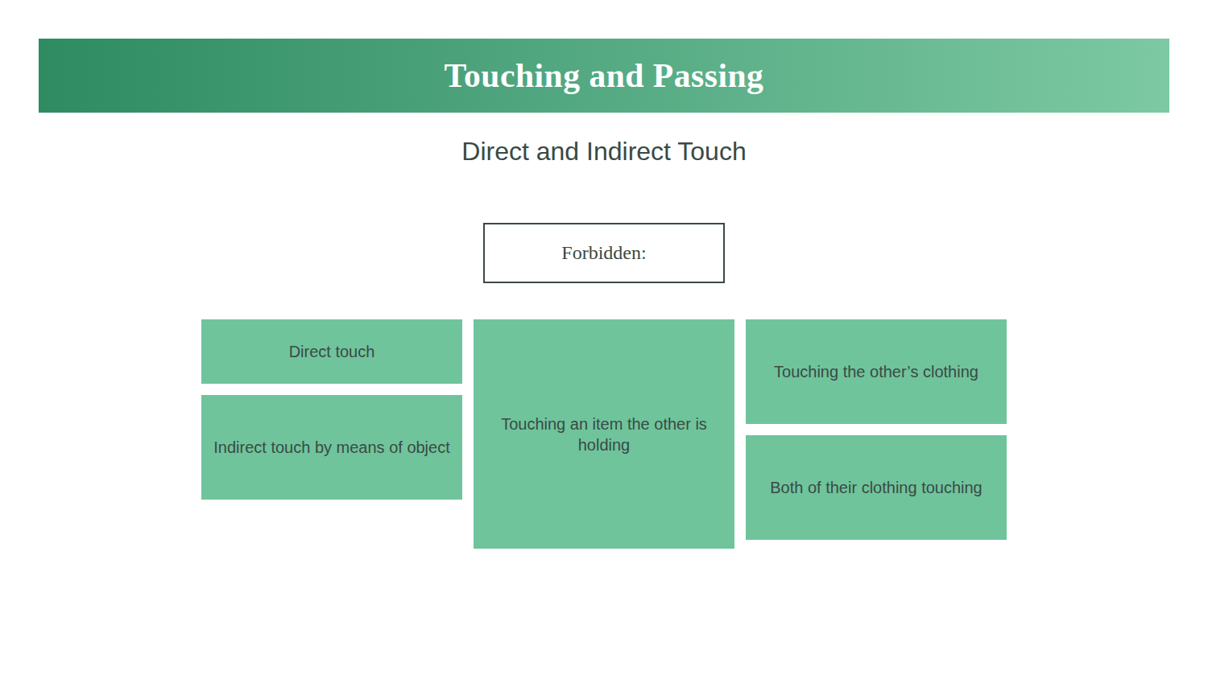Touching and Passing
Direct and Indirect Touch
Forbidden:
Direct touch
Indirect touch by means of object
Touching an item the other is holding
Touching the other’s clothing
Both of their clothing touching